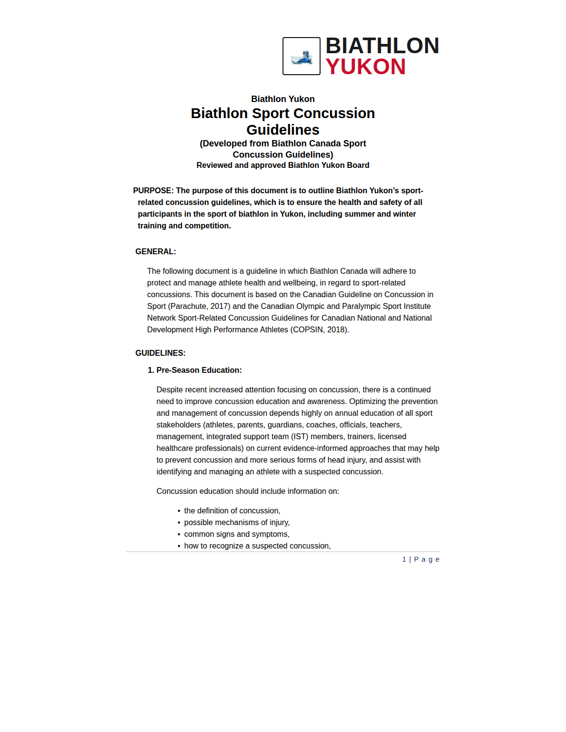🎿
BIATHLON YUKON
Biathlon Yukon
Biathlon Sport Concussion
Guidelines
(Developed from Biathlon Canada Sport
Concussion Guidelines)
Reviewed and approved Biathlon Yukon Board
PURPOSE: The purpose of this document is to outline Biathlon Yukon’s sport-related concussion guidelines, which is to ensure the health and safety of all participants in the sport of biathlon in Yukon, including summer and winter training and competition.
GENERAL:
The following document is a guideline in which Biathlon Canada will adhere to protect and manage athlete health and wellbeing, in regard to sport-related concussions. This document is based on the Canadian Guideline on Concussion in Sport (Parachute, 2017) and the Canadian Olympic and Paralympic Sport Institute Network Sport-Related Concussion Guidelines for Canadian National and National Development High Performance Athletes (COPSIN, 2018).
GUIDELINES:
Pre-Season Education:
Despite recent increased attention focusing on concussion, there is a continued need to improve concussion education and awareness. Optimizing the prevention and management of concussion depends highly on annual education of all sport stakeholders (athletes, parents, guardians, coaches, officials, teachers, management, integrated support team (IST) members, trainers, licensed healthcare professionals) on current evidence-informed approaches that may help to prevent concussion and more serious forms of head injury, and assist with identifying and managing an athlete with a suspected concussion.
Concussion education should include information on:
the definition of concussion,
possible mechanisms of injury,
common signs and symptoms,
how to recognize a suspected concussion,
1 | P a g e